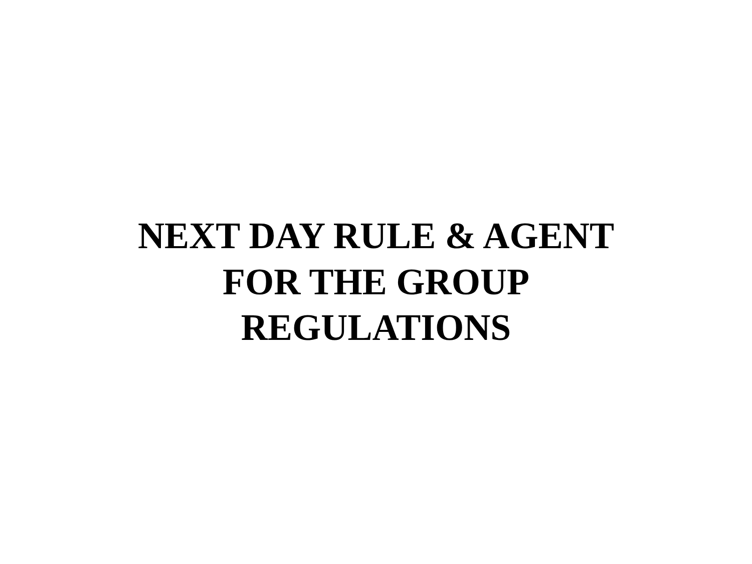NEXT DAY RULE & AGENT FOR THE GROUP REGULATIONS